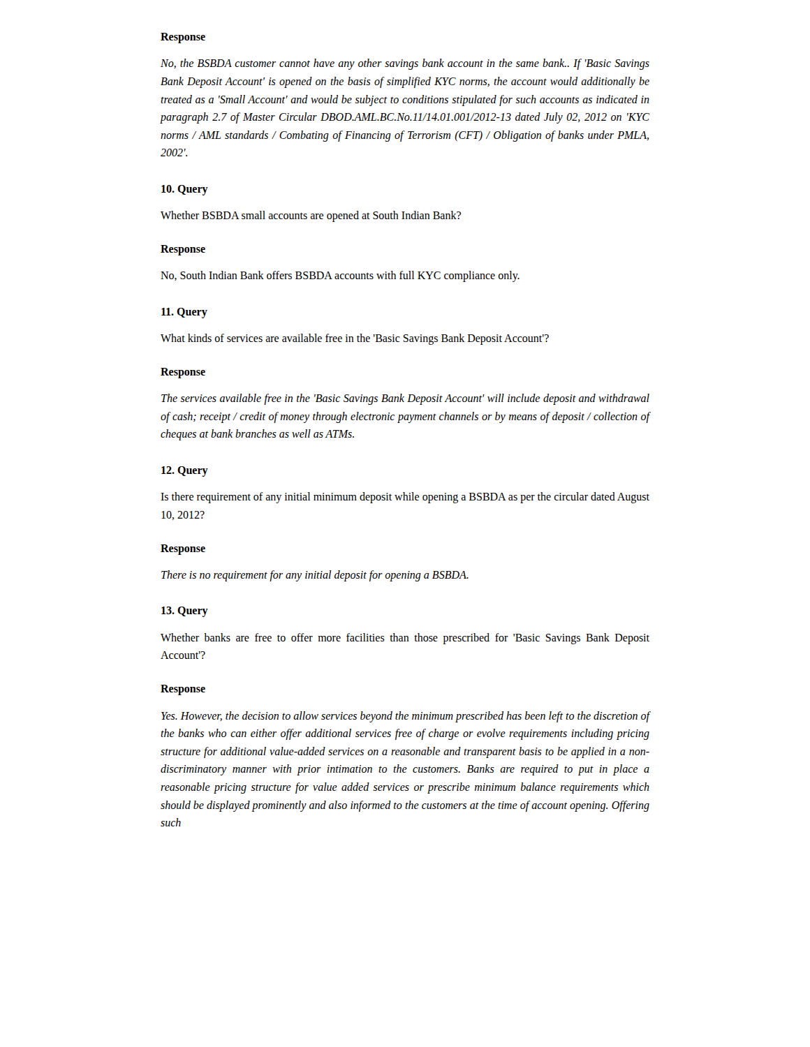Response
No, the BSBDA customer cannot have any other savings bank account in the same bank.. If 'Basic Savings Bank Deposit Account' is opened on the basis of simplified KYC norms, the account would additionally be treated as a 'Small Account' and would be subject to conditions stipulated for such accounts as indicated in paragraph 2.7 of Master Circular DBOD.AML.BC.No.11/14.01.001/2012-13 dated July 02, 2012 on 'KYC norms / AML standards / Combating of Financing of Terrorism (CFT) / Obligation of banks under PMLA, 2002'.
10. Query
Whether BSBDA small accounts are opened at South Indian Bank?
Response
No, South Indian Bank offers BSBDA accounts with full KYC compliance only.
11. Query
What kinds of services are available free in the 'Basic Savings Bank Deposit Account'?
Response
The services available free in the 'Basic Savings Bank Deposit Account' will include deposit and withdrawal of cash; receipt / credit of money through electronic payment channels or by means of deposit / collection of cheques at bank branches as well as ATMs.
12. Query
Is there requirement of any initial minimum deposit while opening a BSBDA as per the circular dated August 10, 2012?
Response
There is no requirement for any initial deposit for opening a BSBDA.
13. Query
Whether banks are free to offer more facilities than those prescribed for 'Basic Savings Bank Deposit Account'?
Response
Yes. However, the decision to allow services beyond the minimum prescribed has been left to the discretion of the banks who can either offer additional services free of charge or evolve requirements including pricing structure for additional value-added services on a reasonable and transparent basis to be applied in a non-discriminatory manner with prior intimation to the customers. Banks are required to put in place a reasonable pricing structure for value added services or prescribe minimum balance requirements which should be displayed prominently and also informed to the customers at the time of account opening. Offering such